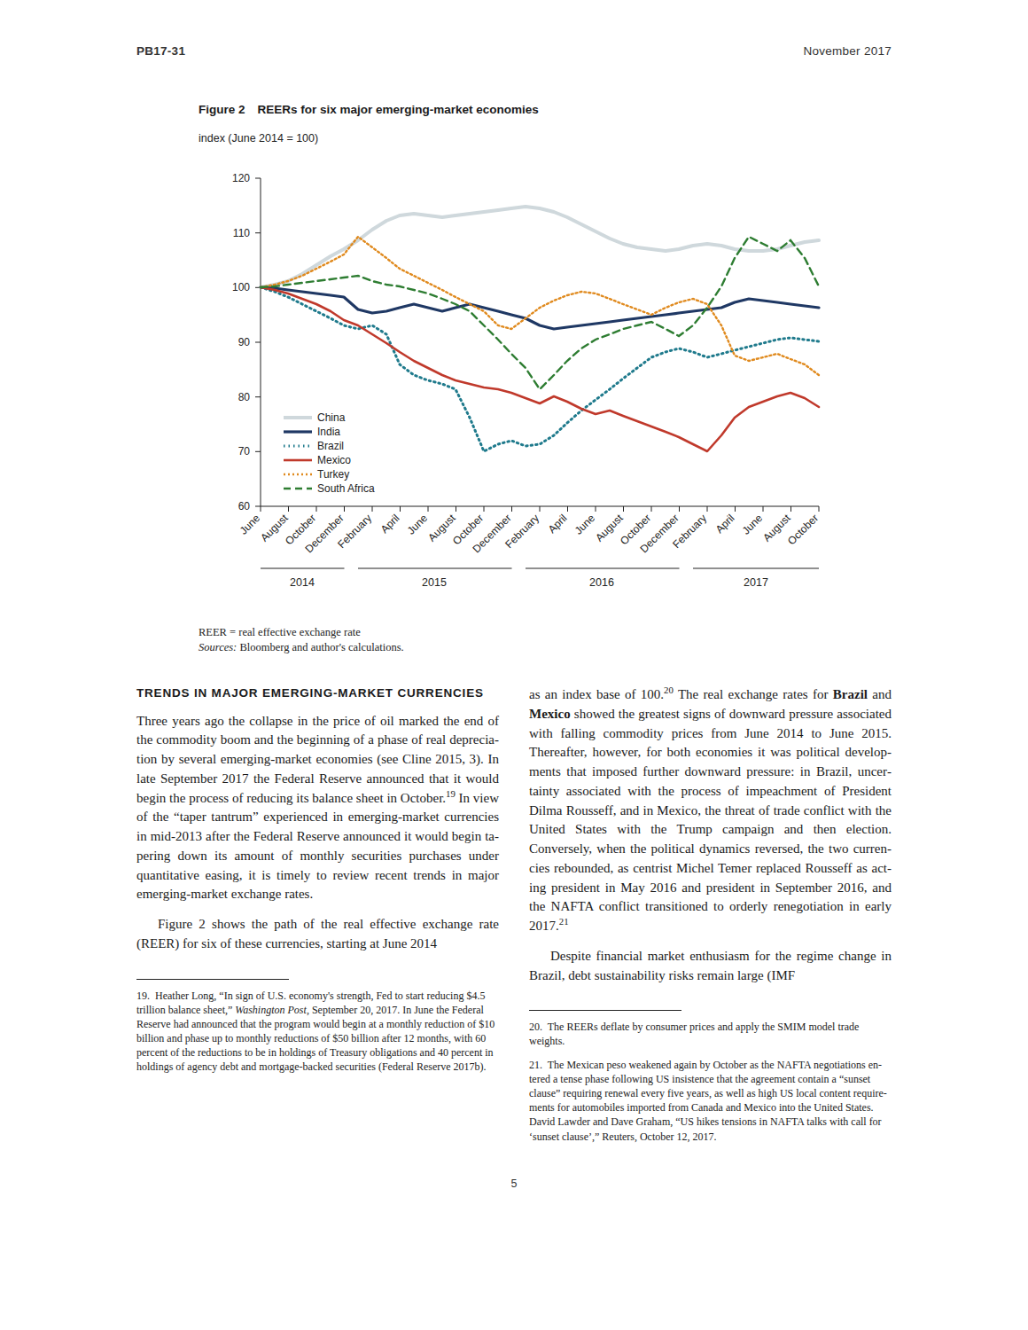PB17-31
November 2017
Figure 2 REERs for six major emerging-market economies
index (June 2014 = 100)
120 110 100 90 80 70 60 June August October December February April June August October December February April June August October December February April June August October 2014 2015 2016 2017 China India Brazil Mexico Turkey South Africa
REER = real effective exchange rate
Sources: Bloomberg and author's calculations.
Trends in Major Emerging-Market Currencies
Three years ago the collapse in the price of oil marked the end of the commodity boom and the beginning of a phase of real depreciation by several emerging-market economies (see Cline 2015, 3). In late September 2017 the Federal Reserve announced that it would begin the process of reducing its balance sheet in October.19 In view of the “taper tantrum” experienced in emerging-market currencies in mid-2013 after the Federal Reserve announced it would begin tapering down its amount of monthly securities purchases under quantitative easing, it is timely to review recent trends in major emerging-market exchange rates.
Figure 2 shows the path of the real effective exchange rate (REER) for six of these currencies, starting at June 2014
19. Heather Long, “In sign of U.S. economy's strength, Fed to start reducing $4.5 trillion balance sheet,” Washington Post, September 20, 2017. In June the Federal Reserve had announced that the program would begin at a monthly reduction of $10 billion and phase up to monthly reductions of $50 billion after 12 months, with 60 percent of the reductions to be in holdings of Treasury obligations and 40 percent in holdings of agency debt and mortgage-backed securities (Federal Reserve 2017b).
as an index base of 100.20 The real exchange rates for Brazil and Mexico showed the greatest signs of downward pressure associated with falling commodity prices from June 2014 to June 2015. Thereafter, however, for both economies it was political developments that imposed further downward pressure: in Brazil, uncertainty associated with the process of impeachment of President Dilma Rousseff, and in Mexico, the threat of trade conflict with the United States with the Trump campaign and then election. Conversely, when the political dynamics reversed, the two currencies rebounded, as centrist Michel Temer replaced Rousseff as acting president in May 2016 and president in September 2016, and the NAFTA conflict transitioned to orderly renegotiation in early 2017.21
Despite financial market enthusiasm for the regime change in Brazil, debt sustainability risks remain large (IMF
20. The REERs deflate by consumer prices and apply the SMIM model trade weights.
21. The Mexican peso weakened again by October as the NAFTA negotiations entered a tense phase following US insistence that the agreement contain a “sunset clause” requiring renewal every five years, as well as high US local content requirements for automobiles imported from Canada and Mexico into the United States. David Lawder and Dave Graham, “US hikes tensions in NAFTA talks with call for ‘sunset clause’,” Reuters, October 12, 2017.
5